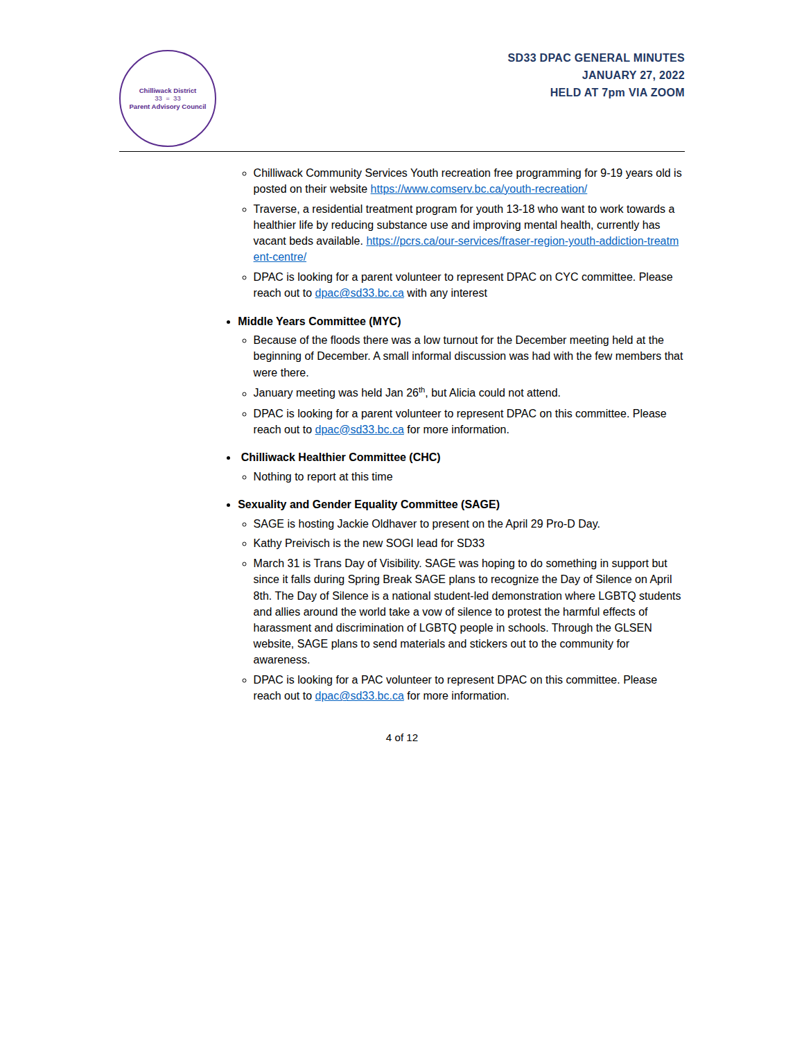Chilliwack District 33 = 33 Parent Advisory Council
SD33 DPAC GENERAL MINUTES
JANUARY 27, 2022
HELD AT 7pm VIA ZOOM
Chilliwack Community Services Youth recreation free programming for 9-19 years old is posted on their website https://www.comserv.bc.ca/youth-recreation/
Traverse, a residential treatment program for youth 13-18 who want to work towards a healthier life by reducing substance use and improving mental health, currently has vacant beds available. https://pcrs.ca/our-services/fraser-region-youth-addiction-treatment-centre/
DPAC is looking for a parent volunteer to represent DPAC on CYC committee. Please reach out to dpac@sd33.bc.ca with any interest
Middle Years Committee (MYC)
Because of the floods there was a low turnout for the December meeting held at the beginning of December. A small informal discussion was had with the few members that were there.
January meeting was held Jan 26th, but Alicia could not attend.
DPAC is looking for a parent volunteer to represent DPAC on this committee. Please reach out to dpac@sd33.bc.ca for more information.
Chilliwack Healthier Committee (CHC)
Nothing to report at this time
Sexuality and Gender Equality Committee (SAGE)
SAGE is hosting Jackie Oldhaver to present on the April 29 Pro-D Day.
Kathy Preivisch is the new SOGI lead for SD33
March 31 is Trans Day of Visibility. SAGE was hoping to do something in support but since it falls during Spring Break SAGE plans to recognize the Day of Silence on April 8th. The Day of Silence is a national student-led demonstration where LGBTQ students and allies around the world take a vow of silence to protest the harmful effects of harassment and discrimination of LGBTQ people in schools. Through the GLSEN website, SAGE plans to send materials and stickers out to the community for awareness.
DPAC is looking for a PAC volunteer to represent DPAC on this committee. Please reach out to dpac@sd33.bc.ca for more information.
4 of 12